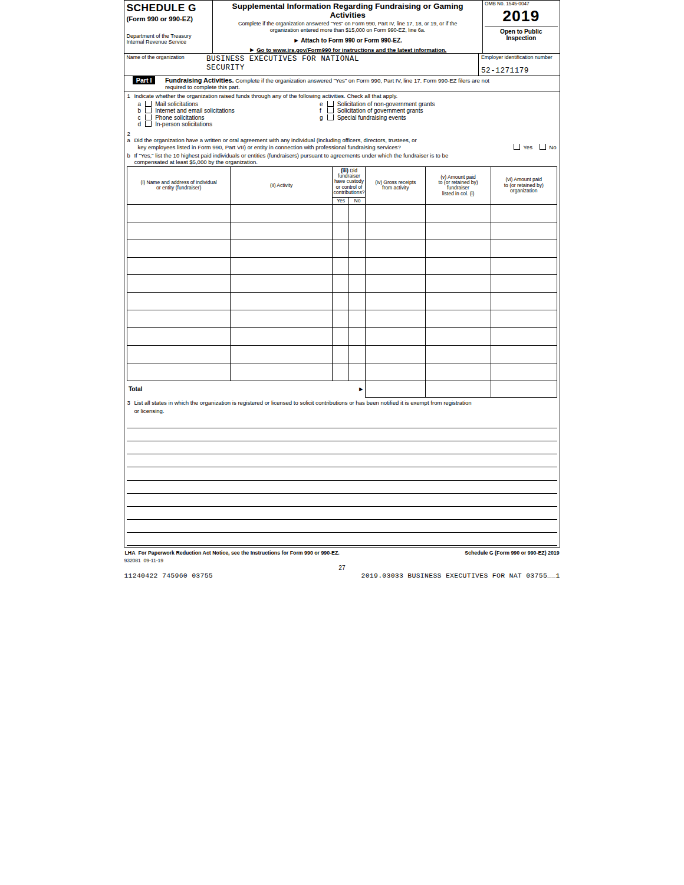| SCHEDULE G (Form 990 or 990-EZ) Department of the Treasury Internal Revenue Service | Supplemental Information Regarding Fundraising or Gaming Activities Complete if the organization answered "Yes" on Form 990, Part IV, line 17, 18, or 19, or if the organization entered more than $15,000 on Form 990-EZ, line 6a. ► Attach to Form 990 or Form 990-EZ. ► Go to www.irs.gov/Form990 for instructions and the latest information. | OMB No. 1545-0047 2019 Open to Public Inspection |
| Name of the organization | BUSINESS EXECUTIVES FOR NATIONAL SECURITY | Employer identification number 52-1271179 |
| Part I | Fundraising Activities. Complete if the organization answered "Yes" on Form 990, Part IV, line 17. Form 990-EZ filers are not required to complete this part. |
| 1 Indicate whether the organization raised funds through any of the following activities. Check all that apply. / a Mail solicitations b Internet and email solicitations c Phone solicitations d In-person solicitations / e Solicitation of non-government grants f Solicitation of government grants g Special fundraising events / 2 a Did the organization have a written or oral agreement with any individual (including officers, directors, trustees, or / key employees listed in Form 990, Part VII) or entity in connection with professional fundraising services? / Yes No / b If "Yes," list the 10 highest paid individuals or entities (fundraisers) pursuant to agreements under which the fundraiser is to be compensated at least $5,000 by the organization. / (i) Name and address of individual or entity (fundraiser) / (ii) Activity / (iii) Did fundraiser have custody or control of contributions? Yes No / (iv) Gross receipts from activity / (v) Amount paid to (or retained by) fundraiser listed in col. (i) / (vi) Amount paid to (or retained by) organization / / --- / --- / --- / --- / --- / --- / / Total / ► / / / / 3 List all states in which the organization is registered or licensed to solicit contributions or has been notified it is exempt from registration or licensing. |
| LHA For Paperwork Reduction Act Notice, see the Instructions for Form 990 or 990-EZ. | Schedule G (Form 990 or 990-EZ) 2019 |
932081 09-11-19
27
11240422 745960 03755
2019.03033 BUSINESS EXECUTIVES FOR NAT 03755__1